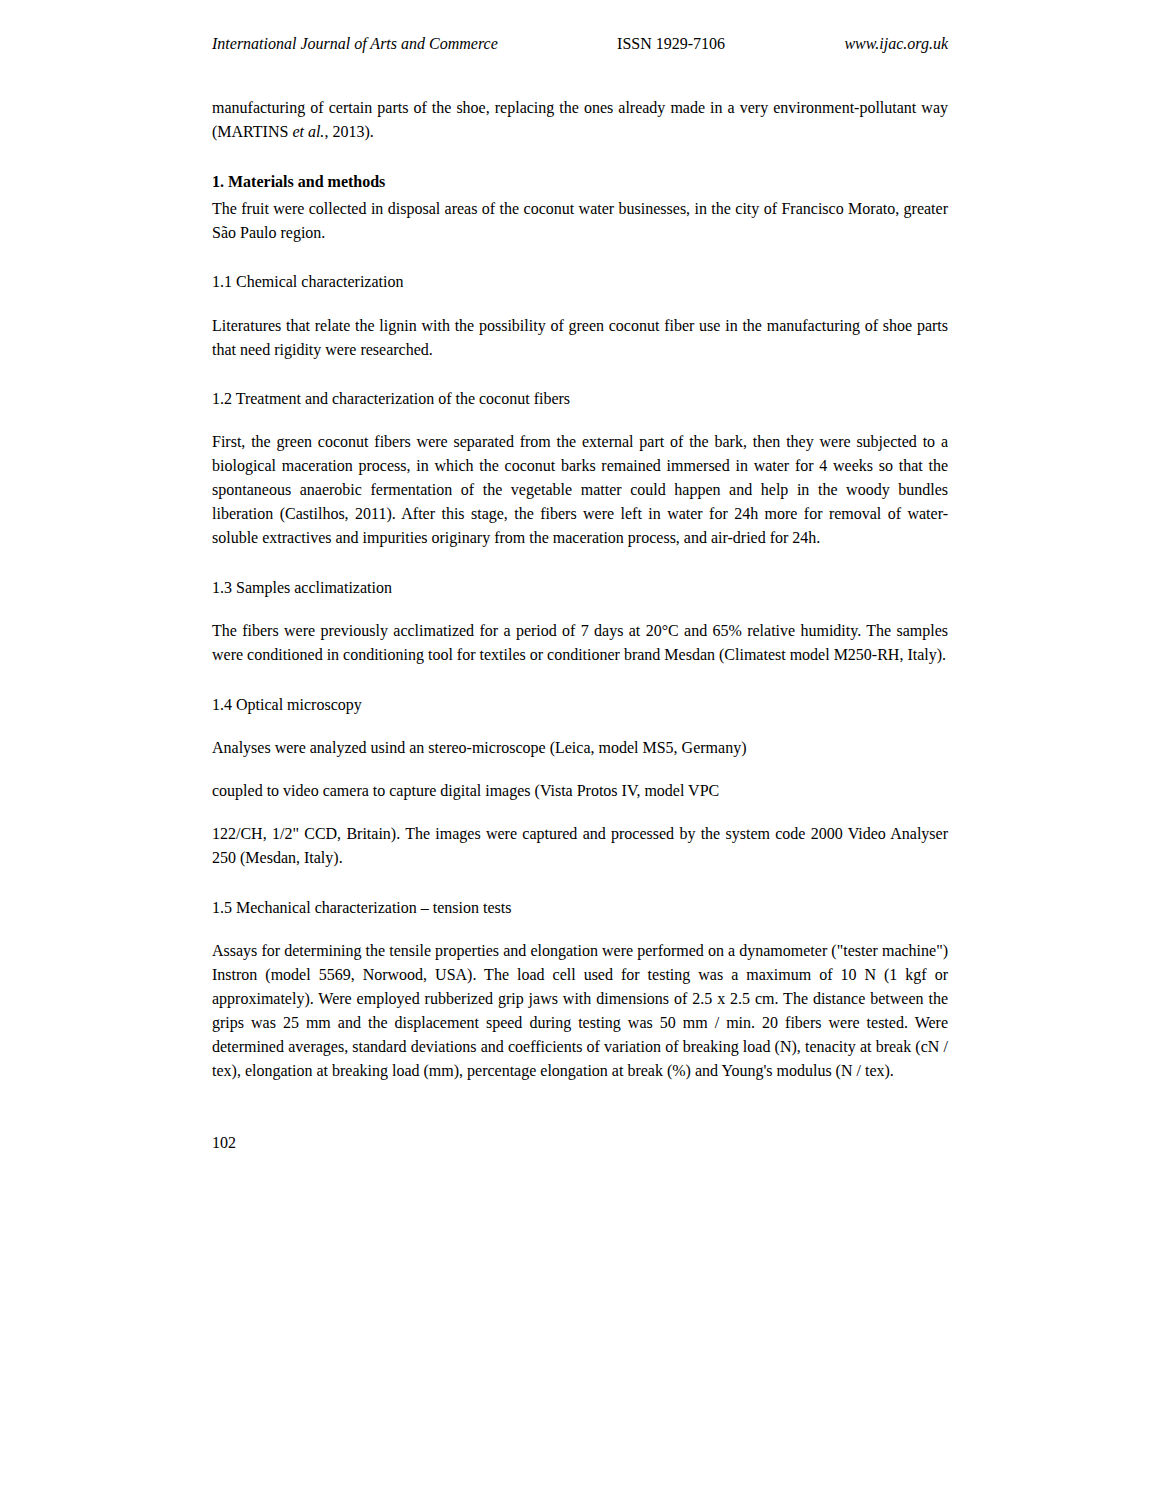International Journal of Arts and Commerce ISSN 1929-7106 www.ijac.org.uk
manufacturing of certain parts of the shoe, replacing the ones already made in a very environment-pollutant way (MARTINS et al., 2013).
1. Materials and methods
The fruit were collected in disposal areas of the coconut water businesses, in the city of Francisco Morato, greater São Paulo region.
1.1 Chemical characterization
Literatures that relate the lignin with the possibility of green coconut fiber use in the manufacturing of shoe parts that need rigidity were researched.
1.2 Treatment and characterization of the coconut fibers
First, the green coconut fibers were separated from the external part of the bark, then they were subjected to a biological maceration process, in which the coconut barks remained immersed in water for 4 weeks so that the spontaneous anaerobic fermentation of the vegetable matter could happen and help in the woody bundles liberation (Castilhos, 2011). After this stage, the fibers were left in water for 24h more for removal of water-soluble extractives and impurities originary from the maceration process, and air-dried for 24h.
1.3 Samples acclimatization
The fibers were previously acclimatized for a period of 7 days at 20°C and 65% relative humidity. The samples were conditioned in conditioning tool for textiles or conditioner brand Mesdan (Climatest model M250-RH, Italy).
1.4 Optical microscopy
Analyses were analyzed usind an stereo-microscope (Leica, model MS5, Germany)
coupled to video camera to capture digital images (Vista Protos IV, model VPC
122/CH, 1/2" CCD, Britain). The images were captured and processed by the system code 2000 Video Analyser 250 (Mesdan, Italy).
1.5 Mechanical characterization – tension tests
Assays for determining the tensile properties and elongation were performed on a dynamometer ("tester machine") Instron (model 5569, Norwood, USA). The load cell used for testing was a maximum of 10 N (1 kgf or approximately). Were employed rubberized grip jaws with dimensions of 2.5 x 2.5 cm. The distance between the grips was 25 mm and the displacement speed during testing was 50 mm / min. 20 fibers were tested. Were determined averages, standard deviations and coefficients of variation of breaking load (N), tenacity at break (cN / tex), elongation at breaking load (mm), percentage elongation at break (%) and Young's modulus (N / tex).
102